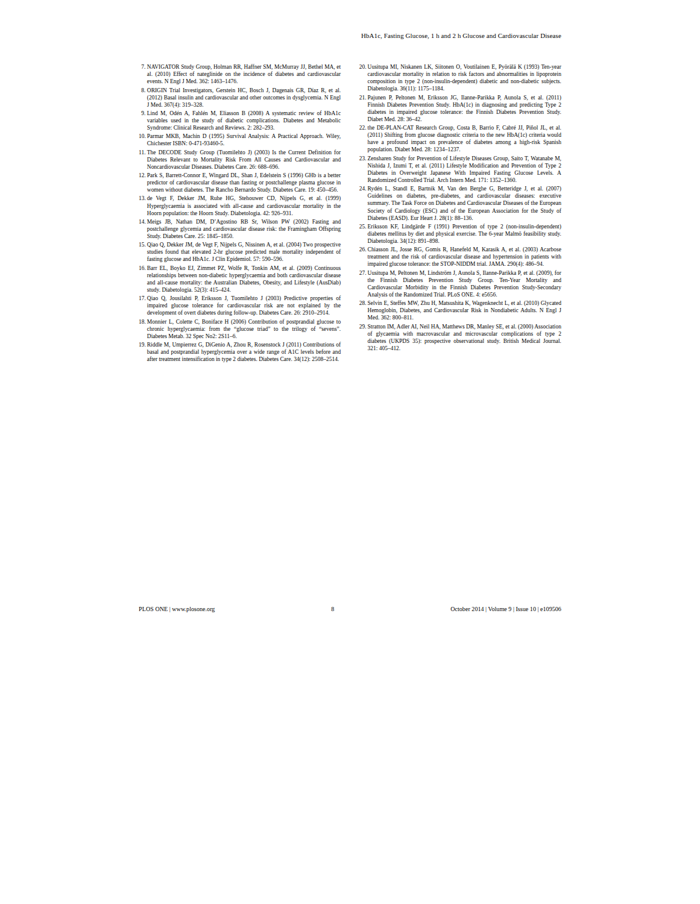HbA1c, Fasting Glucose, 1 h and 2 h Glucose and Cardiovascular Disease
7. NAVIGATOR Study Group, Holman RR, Haffner SM, McMurray JJ, Bethel MA, et al. (2010) Effect of nateglinide on the incidence of diabetes and cardiovascular events. N Engl J Med. 362: 1463–1476.
8. ORIGIN Trial Investigators, Gerstein HC, Bosch J, Dagenais GR, Díaz R, et al. (2012) Basal insulin and cardiovascular and other outcomes in dysglycemia. N Engl J Med. 367(4): 319–328.
9. Lind M, Odén A, Fahlén M, Eliasson B (2008) A systematic review of HbA1c variables used in the study of diabetic complications. Diabetes and Metabolic Syndrome: Clinical Research and Reviews. 2: 282–293.
10. Parmar MKB, Machin D (1995) Survival Analysis: A Practical Approach. Wiley, Chichester ISBN: 0-471-93460-5.
11. The DECODE Study Group (Tuomilehto J) (2003) Is the Current Definition for Diabetes Relevant to Mortality Risk From All Causes and Cardiovascular and Noncardiovascular Diseases. Diabetes Care. 26: 688–696.
12. Park S, Barrett-Connor E, Wingard DL, Shan J, Edelstein S (1996) GHb is a better predictor of cardiovascular disease than fasting or postchallenge plasma glucose in women without diabetes. The Rancho Bernardo Study. Diabetes Care. 19: 450–456.
13. de Vegt F, Dekker JM, Ruhe HG, Stehouwer CD, Nijpels G, et al. (1999) Hyperglycaemia is associated with all-cause and cardiovascular mortality in the Hoorn population: the Hoorn Study. Diabetologia. 42: 926–931.
14. Meigs JB, Nathan DM, D’Agostino RB Sr, Wilson PW (2002) Fasting and postchallenge glycemia and cardiovascular disease risk: the Framingham Offspring Study. Diabetes Care. 25: 1845–1850.
15. Qiao Q, Dekker JM, de Vegt F, Nijpels G, Nissinen A, et al. (2004) Two prospective studies found that elevated 2-hr glucose predicted male mortality independent of fasting glucose and HbA1c. J Clin Epidemiol. 57: 590–596.
16. Barr EL, Boyko EJ, Zimmet PZ, Wolfe R, Tonkin AM, et al. (2009) Continuous relationships between non-diabetic hyperglycaemia and both cardiovascular disease and all-cause mortality: the Australian Diabetes, Obesity, and Lifestyle (AusDiab) study. Diabetologia. 52(3): 415–424.
17. Qiao Q, Jousilahti P, Eriksson J, Tuomilehto J (2003) Predictive properties of impaired glucose tolerance for cardiovascular risk are not explained by the development of overt diabetes during follow-up. Diabetes Care. 26: 2910–2914.
18. Monnier L, Colette C, Boniface H (2006) Contribution of postprandial glucose to chronic hyperglycaemia: from the “glucose triad” to the trilogy of “sevens”. Diabetes Metab. 32 Spec No2: 2S11–6.
19. Riddle M, Umpierrez G, DiGenio A, Zhou R, Rosenstock J (2011) Contributions of basal and postprandial hyperglycemia over a wide range of A1C levels before and after treatment intensification in type 2 diabetes. Diabetes Care. 34(12): 2508–2514.
20. Uusitupa MI, Niskanen LK, Siitonen O, Voutilainen E, Pyörälä K (1993) Ten-year cardiovascular mortality in relation to risk factors and abnormalities in lipoprotein composition in type 2 (non-insulin-dependent) diabetic and non-diabetic subjects. Diabetologia. 36(11): 1175–1184.
21. Pajunen P, Peltonen M, Eriksson JG, Ilanne-Parikka P, Aunola S, et al. (2011) Finnish Diabetes Prevention Study. HbA(1c) in diagnosing and predicting Type 2 diabetes in impaired glucose tolerance: the Finnish Diabetes Prevention Study. Diabet Med. 28: 36–42.
22. the DE-PLAN-CAT Research Group, Costa B, Barrio F, Cabré JJ, Piñol JL, et al. (2011) Shifting from glucose diagnostic criteria to the new HbA(1c) criteria would have a profound impact on prevalence of diabetes among a high-risk Spanish population. Diabet Med. 28: 1234–1237.
23. Zensharen Study for Prevention of Lifestyle Diseases Group, Saito T, Watanabe M, Nishida J, Izumi T, et al. (2011) Lifestyle Modification and Prevention of Type 2 Diabetes in Overweight Japanese With Impaired Fasting Glucose Levels. A Randomized Controlled Trial. Arch Intern Med. 171: 1352–1360.
24. Rydén L, Standl E, Bartnik M, Van den Berghe G, Betteridge J, et al. (2007) Guidelines on diabetes, pre-diabetes, and cardiovascular diseases: executive summary. The Task Force on Diabetes and Cardiovascular Diseases of the European Society of Cardiology (ESC) and of the European Association for the Study of Diabetes (EASD). Eur Heart J. 28(1): 88–136.
25. Eriksson KF, Lindgärde F (1991) Prevention of type 2 (non-insulin-dependent) diabetes mellitus by diet and physical exercise. The 6-year Malmö feasibility study. Diabetologia. 34(12): 891–898.
26. Chiasson JL, Josse RG, Gomis R, Hanefeld M, Karasik A, et al. (2003) Acarbose treatment and the risk of cardiovascular disease and hypertension in patients with impaired glucose tolerance: the STOP-NIDDM trial. JAMA. 290(4): 486–94.
27. Uusitupa M, Peltonen M, Lindström J, Aunola S, Ilanne-Parikka P, et al. (2009), for the Finnish Diabetes Prevention Study Group. Ten-Year Mortality and Cardiovascular Morbidity in the Finnish Diabetes Prevention Study-Secondary Analysis of the Randomized Trial. PLoS ONE. 4: e5656.
28. Selvin E, Steffes MW, Zhu H, Matsushita K, Wagenknecht L, et al. (2010) Glycated Hemoglobin, Diabetes, and Cardiovascular Risk in Nondiabetic Adults. N Engl J Med. 362: 800–811.
29. Stratton IM, Adler AI, Neil HA, Matthews DR, Manley SE, et al. (2000) Association of glycaemia with macrovascular and microvascular complications of type 2 diabetes (UKPDS 35): prospective observational study. British Medical Journal. 321: 405–412.
PLOS ONE | www.plosone.org
8
October 2014 | Volume 9 | Issue 10 | e109506